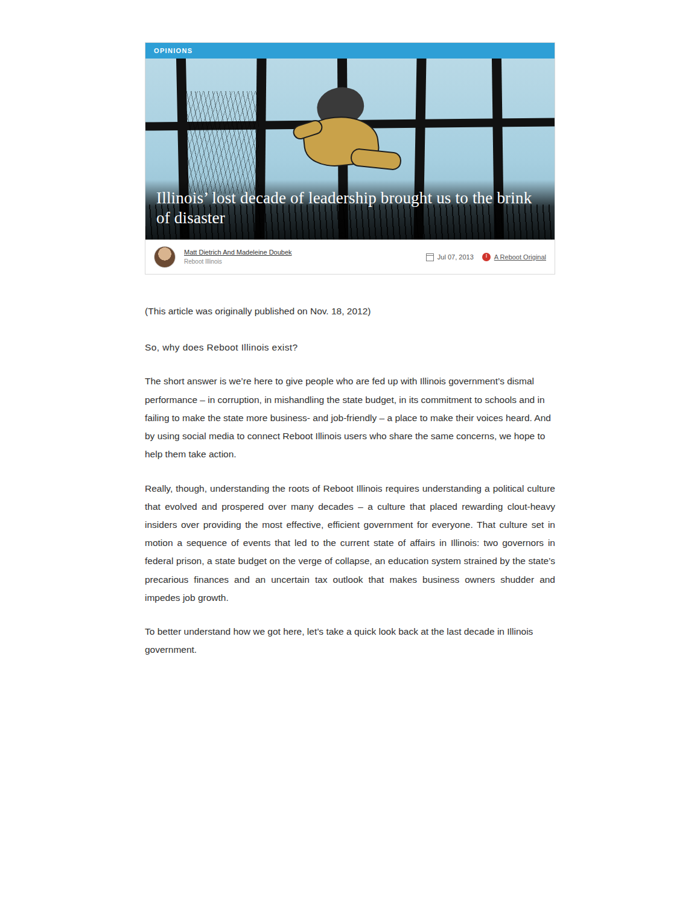OPINIONS
Illinois’ lost decade of leadership brought us to the brink of disaster
Matt Dietrich And Madeleine Doubek Reboot Illinois
Jul 07, 2013
A Reboot Original
(This article was originally published on Nov. 18, 2012)
So, why does Reboot Illinois exist?
The short answer is we’re here to give people who are fed up with Illinois government’s dismal performance – in corruption, in mishandling the state budget, in its commitment to schools and in failing to make the state more business- and job-friendly – a place to make their voices heard. And by using social media to connect Reboot Illinois users who share the same concerns, we hope to help them take action.
Really, though, understanding the roots of Reboot Illinois requires understanding a political culture that evolved and prospered over many decades – a culture that placed rewarding clout-heavy insiders over providing the most effective, efficient government for everyone. That culture set in motion a sequence of events that led to the current state of affairs in Illinois: two governors in federal prison, a state budget on the verge of collapse, an education system strained by the state’s precarious finances and an uncertain tax outlook that makes business owners shudder and impedes job growth.
To better understand how we got here, let’s take a quick look back at the last decade in Illinois government.